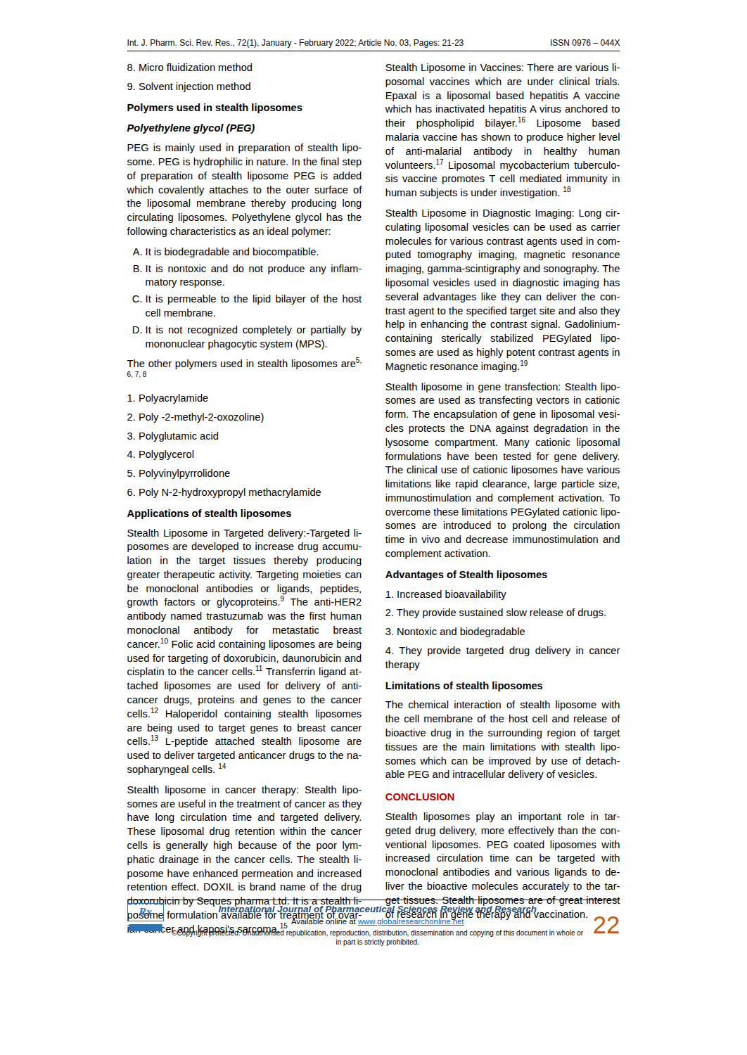Int. J. Pharm. Sci. Rev. Res., 72(1), January - February 2022; Article No. 03, Pages: 21-23 ISSN 0976 – 044X
8. Micro fluidization method
9. Solvent injection method
Polymers used in stealth liposomes
Polyethylene glycol (PEG)
PEG is mainly used in preparation of stealth liposome. PEG is hydrophilic in nature. In the final step of preparation of stealth liposome PEG is added which covalently attaches to the outer surface of the liposomal membrane thereby producing long circulating liposomes. Polyethylene glycol has the following characteristics as an ideal polymer:
It is biodegradable and biocompatible.
It is nontoxic and do not produce any inflammatory response.
It is permeable to the lipid bilayer of the host cell membrane.
It is not recognized completely or partially by mononuclear phagocytic system (MPS).
The other polymers used in stealth liposomes are5, 6, 7, 8
1. Polyacrylamide
2. Poly -2-methyl-2-oxozoline)
3. Polyglutamic acid
4. Polyglycerol
5. Polyvinylpyrrolidone
6. Poly N-2-hydroxypropyl methacrylamide
Applications of stealth liposomes
Stealth Liposome in Targeted delivery:-Targeted liposomes are developed to increase drug accumulation in the target tissues thereby producing greater therapeutic activity. Targeting moieties can be monoclonal antibodies or ligands, peptides, growth factors or glycoproteins.9 The anti-HER2 antibody named trastuzumab was the first human monoclonal antibody for metastatic breast cancer.10 Folic acid containing liposomes are being used for targeting of doxorubicin, daunorubicin and cisplatin to the cancer cells.11 Transferrin ligand attached liposomes are used for delivery of anticancer drugs, proteins and genes to the cancer cells.12 Haloperidol containing stealth liposomes are being used to target genes to breast cancer cells.13 L-peptide attached stealth liposome are used to deliver targeted anticancer drugs to the nasopharyngeal cells. 14
Stealth liposome in cancer therapy: Stealth liposomes are useful in the treatment of cancer as they have long circulation time and targeted delivery. These liposomal drug retention within the cancer cells is generally high because of the poor lymphatic drainage in the cancer cells. The stealth liposome have enhanced permeation and increased retention effect. DOXIL is brand name of the drug doxorubicin by Seques pharma Ltd. It is a stealth liposome formulation available for treatment of ovarian cancer and kaposi's sarcoma.15
Stealth Liposome in Vaccines: There are various liposomal vaccines which are under clinical trials. Epaxal is a liposomal based hepatitis A vaccine which has inactivated hepatitis A virus anchored to their phospholipid bilayer.16 Liposome based malaria vaccine has shown to produce higher level of anti-malarial antibody in healthy human volunteers.17 Liposomal mycobacterium tuberculosis vaccine promotes T cell mediated immunity in human subjects is under investigation. 18
Stealth Liposome in Diagnostic Imaging: Long circulating liposomal vesicles can be used as carrier molecules for various contrast agents used in computed tomography imaging, magnetic resonance imaging, gamma-scintigraphy and sonography. The liposomal vesicles used in diagnostic imaging has several advantages like they can deliver the contrast agent to the specified target site and also they help in enhancing the contrast signal. Gadolinium-containing sterically stabilized PEGylated liposomes are used as highly potent contrast agents in Magnetic resonance imaging.19
Stealth liposome in gene transfection: Stealth liposomes are used as transfecting vectors in cationic form. The encapsulation of gene in liposomal vesicles protects the DNA against degradation in the lysosome compartment. Many cationic liposomal formulations have been tested for gene delivery. The clinical use of cationic liposomes have various limitations like rapid clearance, large particle size, immunostimulation and complement activation. To overcome these limitations PEGylated cationic liposomes are introduced to prolong the circulation time in vivo and decrease immunostimulation and complement activation.
Advantages of Stealth liposomes
1. Increased bioavailability
2. They provide sustained slow release of drugs.
3. Nontoxic and biodegradable
4. They provide targeted drug delivery in cancer therapy
Limitations of stealth liposomes
The chemical interaction of stealth liposome with the cell membrane of the host cell and release of bioactive drug in the surrounding region of target tissues are the main limitations with stealth liposomes which can be improved by use of detachable PEG and intracellular delivery of vesicles.
CONCLUSION
Stealth liposomes play an important role in targeted drug delivery, more effectively than the conventional liposomes. PEG coated liposomes with increased circulation time can be targeted with monoclonal antibodies and various ligands to deliver the bioactive molecules accurately to the target tissues. Stealth liposomes are of great interest of research in gene therapy and vaccination.
Rx
International Journal of Pharmaceutical Sciences Review and Research Available online at www.globalresearchonline.net ©Copyright protected. Unauthorised republication, reproduction, distribution, dissemination and copying of this document in whole or in part is strictly prohibited.
22